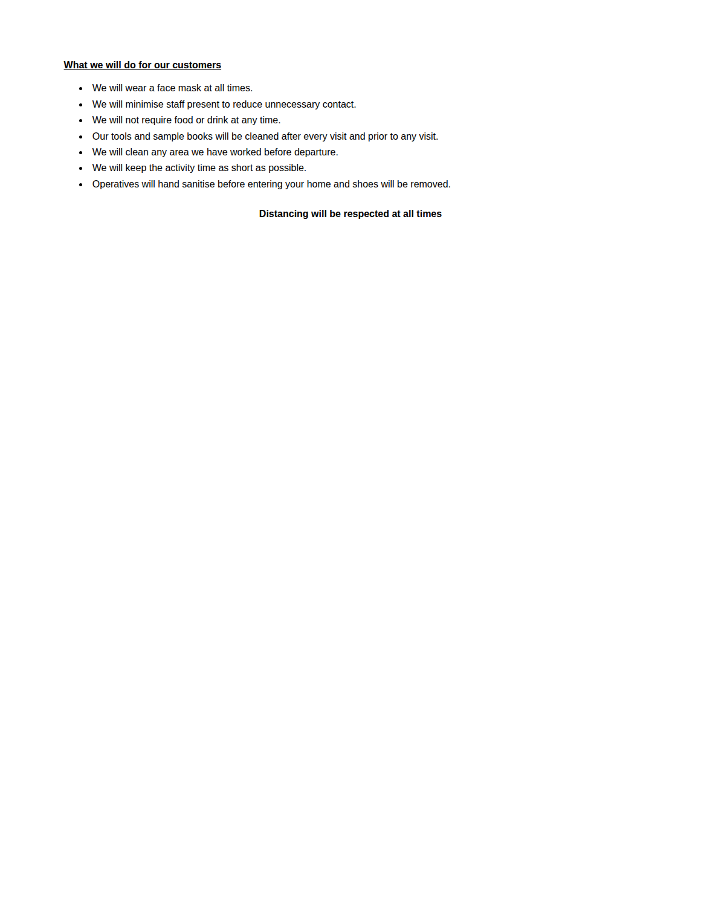What we will do for our customers
We will wear a face mask at all times.
We will minimise staff present to reduce unnecessary contact.
We will not require food or drink at any time.
Our tools and sample books will be cleaned after every visit and prior to any visit.
We will clean any area we have worked before departure.
We will keep the activity time as short as possible.
Operatives will hand sanitise before entering your home and shoes will be removed.
Distancing will be respected at all times